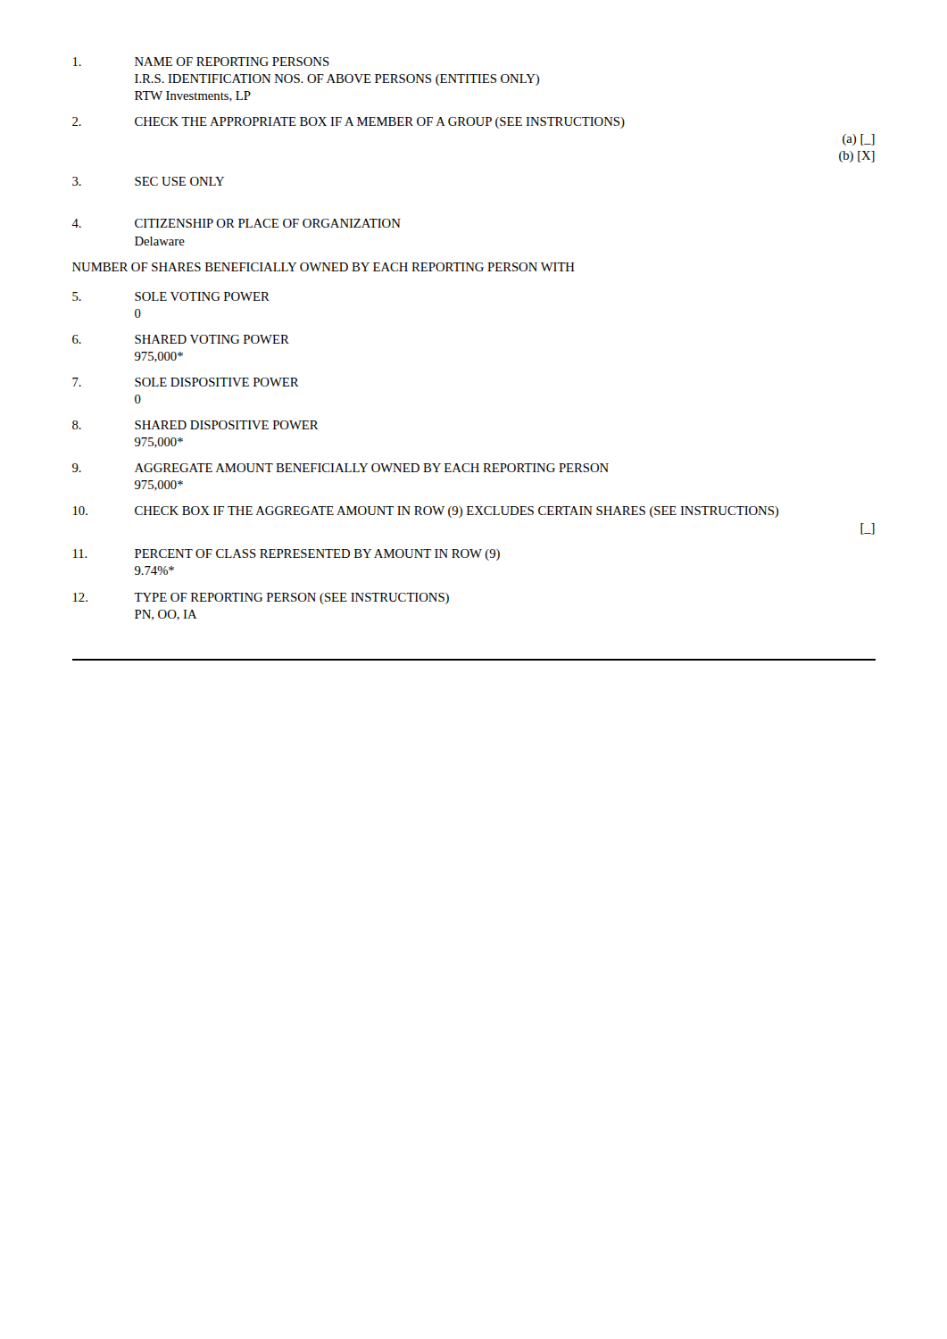| 1. | NAME OF REPORTING PERSONS I.R.S. IDENTIFICATION NOS. OF ABOVE PERSONS (ENTITIES ONLY) | |
| | RTW Investments, LP | |
| 2. | CHECK THE APPROPRIATE BOX IF A MEMBER OF A GROUP (SEE INSTRUCTIONS) | |
| | | (a) [_] (b) [X] |
| 3. | SEC USE ONLY | |
| 4. | CITIZENSHIP OR PLACE OF ORGANIZATION | |
| | Delaware | |
| NUMBER OF SHARES BENEFICIALLY OWNED BY EACH REPORTING PERSON WITH |
| 5. | SOLE VOTING POWER | |
| | 0 | |
| 6. | SHARED VOTING POWER | |
| | 975,000* | |
| 7. | SOLE DISPOSITIVE POWER | |
| | 0 | |
| 8. | SHARED DISPOSITIVE POWER | |
| | 975,000* | |
| 9. | AGGREGATE AMOUNT BENEFICIALLY OWNED BY EACH REPORTING PERSON | |
| | 975,000* | |
| 10. | CHECK BOX IF THE AGGREGATE AMOUNT IN ROW (9) EXCLUDES CERTAIN SHARES (SEE INSTRUCTIONS) | |
| | | [_] |
| 11. | PERCENT OF CLASS REPRESENTED BY AMOUNT IN ROW (9) | |
| | 9.74%* | |
| 12. | TYPE OF REPORTING PERSON (SEE INSTRUCTIONS) | |
| | PN, OO, IA | |